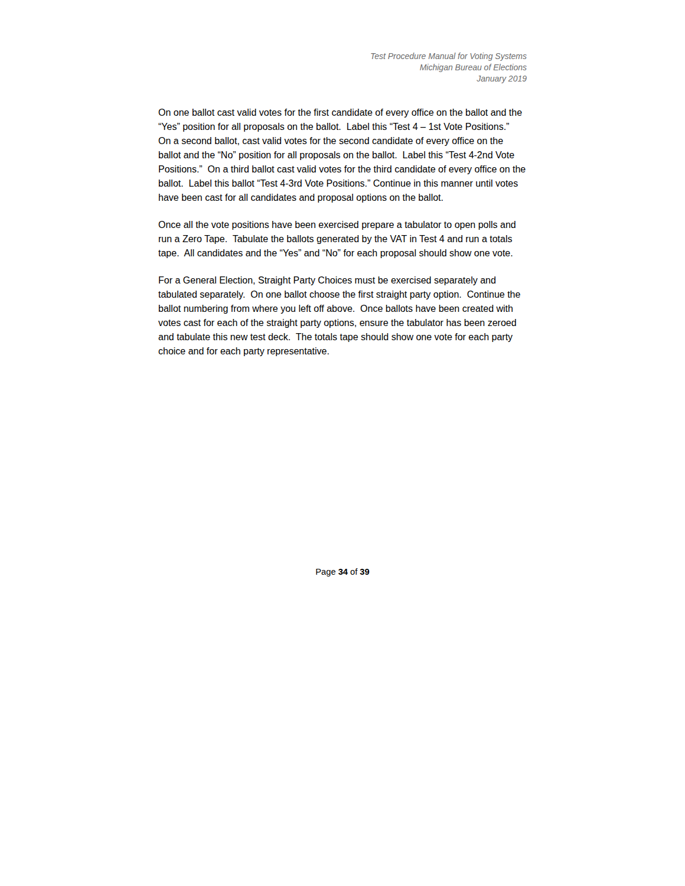Test Procedure Manual for Voting Systems
Michigan Bureau of Elections
January 2019
On one ballot cast valid votes for the first candidate of every office on the ballot and the “Yes” position for all proposals on the ballot. Label this “Test 4 – 1st Vote Positions.” On a second ballot, cast valid votes for the second candidate of every office on the ballot and the “No” position for all proposals on the ballot. Label this “Test 4-2nd Vote Positions.” On a third ballot cast valid votes for the third candidate of every office on the ballot. Label this ballot “Test 4-3rd Vote Positions.” Continue in this manner until votes have been cast for all candidates and proposal options on the ballot.
Once all the vote positions have been exercised prepare a tabulator to open polls and run a Zero Tape. Tabulate the ballots generated by the VAT in Test 4 and run a totals tape. All candidates and the “Yes” and “No” for each proposal should show one vote.
For a General Election, Straight Party Choices must be exercised separately and tabulated separately. On one ballot choose the first straight party option. Continue the ballot numbering from where you left off above. Once ballots have been created with votes cast for each of the straight party options, ensure the tabulator has been zeroed and tabulate this new test deck. The totals tape should show one vote for each party choice and for each party representative.
Page 34 of 39